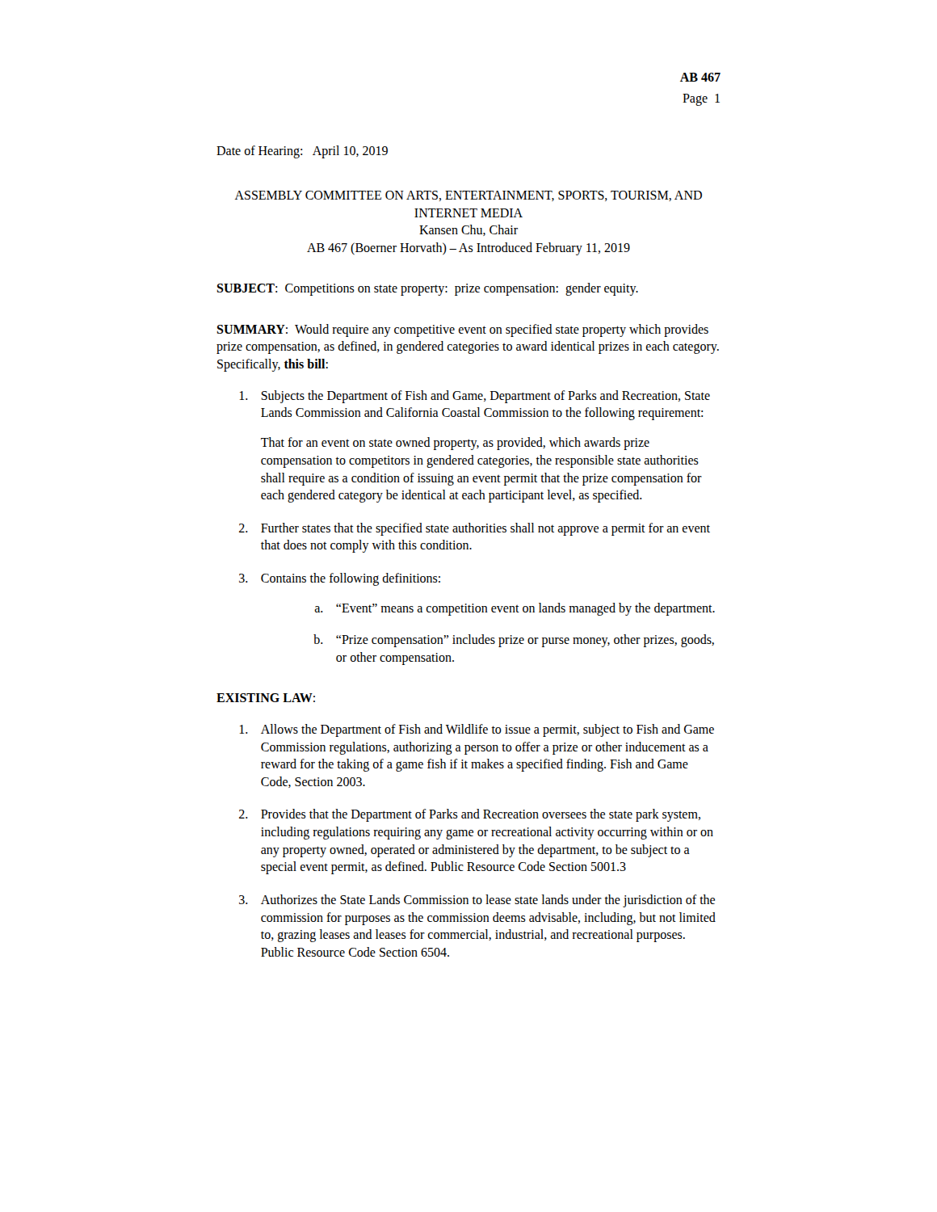AB 467
Page 1
Date of Hearing: April 10, 2019
ASSEMBLY COMMITTEE ON ARTS, ENTERTAINMENT, SPORTS, TOURISM, AND INTERNET MEDIA
Kansen Chu, Chair
AB 467 (Boerner Horvath) – As Introduced February 11, 2019
SUBJECT: Competitions on state property: prize compensation: gender equity.
SUMMARY: Would require any competitive event on specified state property which provides prize compensation, as defined, in gendered categories to award identical prizes in each category. Specifically, this bill:
Subjects the Department of Fish and Game, Department of Parks and Recreation, State Lands Commission and California Coastal Commission to the following requirement:
That for an event on state owned property, as provided, which awards prize compensation to competitors in gendered categories, the responsible state authorities shall require as a condition of issuing an event permit that the prize compensation for each gendered category be identical at each participant level, as specified.
Further states that the specified state authorities shall not approve a permit for an event that does not comply with this condition.
Contains the following definitions:
“Event” means a competition event on lands managed by the department.
“Prize compensation” includes prize or purse money, other prizes, goods, or other compensation.
EXISTING LAW:
Allows the Department of Fish and Wildlife to issue a permit, subject to Fish and Game Commission regulations, authorizing a person to offer a prize or other inducement as a reward for the taking of a game fish if it makes a specified finding. Fish and Game Code, Section 2003.
Provides that the Department of Parks and Recreation oversees the state park system, including regulations requiring any game or recreational activity occurring within or on any property owned, operated or administered by the department, to be subject to a special event permit, as defined. Public Resource Code Section 5001.3
Authorizes the State Lands Commission to lease state lands under the jurisdiction of the commission for purposes as the commission deems advisable, including, but not limited to, grazing leases and leases for commercial, industrial, and recreational purposes. Public Resource Code Section 6504.